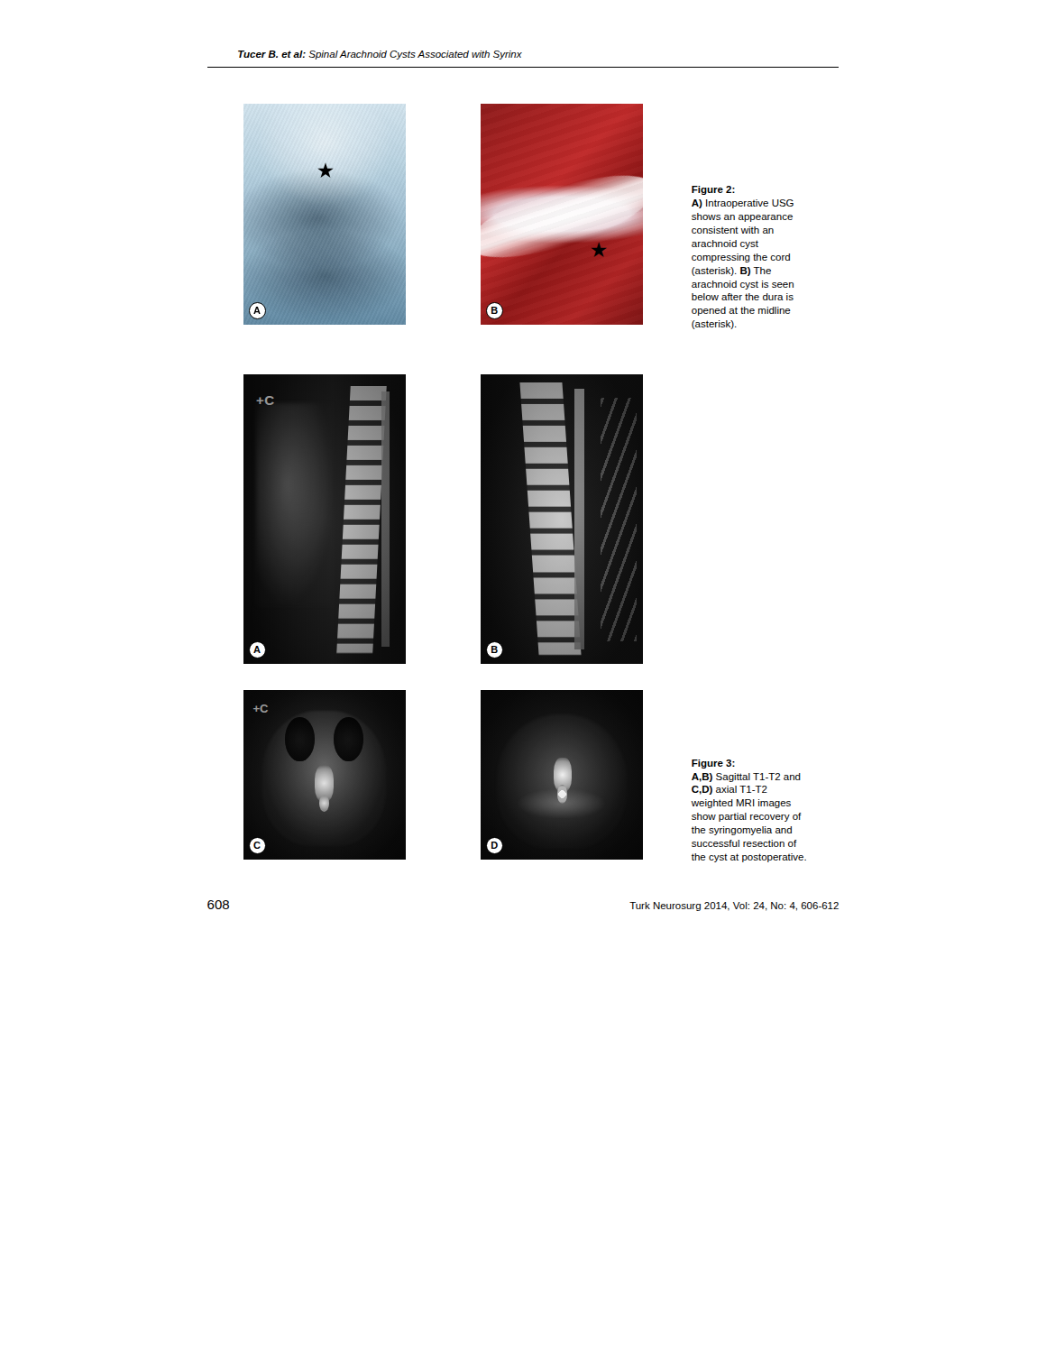Tucer B. et al: Spinal Arachnoid Cysts Associated with Syrinx
★ A
★ B
Figure 2: A) Intraoperative USG shows an appearance consistent with an arachnoid cyst compressing the cord (asterisk). B) The arachnoid cyst is seen below after the dura is opened at the midline (asterisk).
+C A
B
+C C
D
Figure 3: A,B) Sagittal T1-T2 and C,D) axial T1-T2 weighted MRI images show partial recovery of the syringomyelia and successful resection of the cyst at postoperative.
608
Turk Neurosurg 2014, Vol: 24, No: 4, 606-612